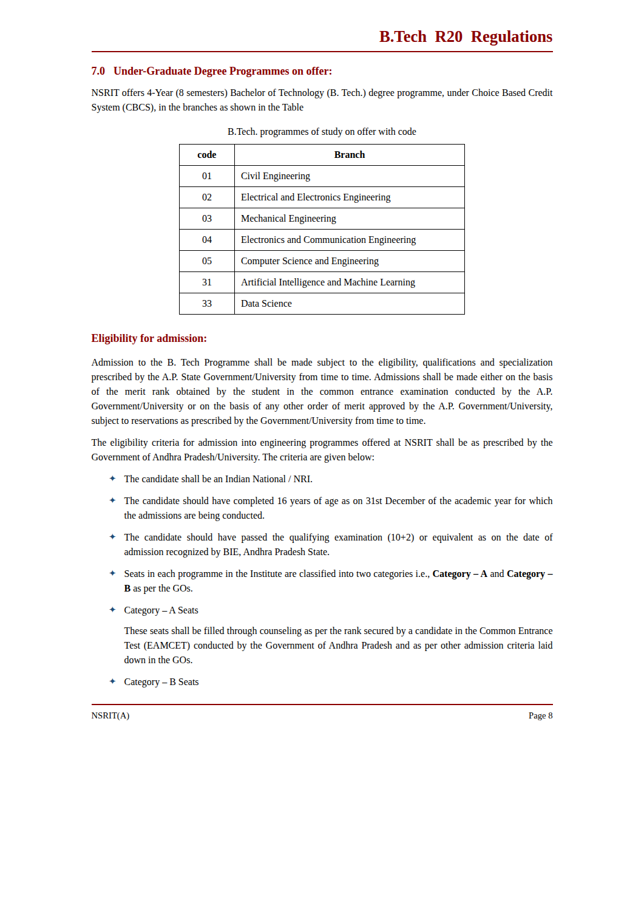B.Tech R20 Regulations
7.0 Under-Graduate Degree Programmes on offer:
NSRIT offers 4-Year (8 semesters) Bachelor of Technology (B. Tech.) degree programme, under Choice Based Credit System (CBCS), in the branches as shown in the Table
B.Tech. programmes of study on offer with code
| code | Branch |
| --- | --- |
| 01 | Civil Engineering |
| 02 | Electrical and Electronics Engineering |
| 03 | Mechanical Engineering |
| 04 | Electronics and Communication Engineering |
| 05 | Computer Science and Engineering |
| 31 | Artificial Intelligence and Machine Learning |
| 33 | Data Science |
Eligibility for admission:
Admission to the B. Tech Programme shall be made subject to the eligibility, qualifications and specialization prescribed by the A.P. State Government/University from time to time. Admissions shall be made either on the basis of the merit rank obtained by the student in the common entrance examination conducted by the A.P. Government/University or on the basis of any other order of merit approved by the A.P. Government/University, subject to reservations as prescribed by the Government/University from time to time.
The eligibility criteria for admission into engineering programmes offered at NSRIT shall be as prescribed by the Government of Andhra Pradesh/University. The criteria are given below:
The candidate shall be an Indian National / NRI.
The candidate should have completed 16 years of age as on 31st December of the academic year for which the admissions are being conducted.
The candidate should have passed the qualifying examination (10+2) or equivalent as on the date of admission recognized by BIE, Andhra Pradesh State.
Seats in each programme in the Institute are classified into two categories i.e., Category – A and Category – B as per the GOs.
Category – A Seats
These seats shall be filled through counseling as per the rank secured by a candidate in the Common Entrance Test (EAMCET) conducted by the Government of Andhra Pradesh and as per other admission criteria laid down in the GOs.
Category – B Seats
NSRIT(A) Page 8